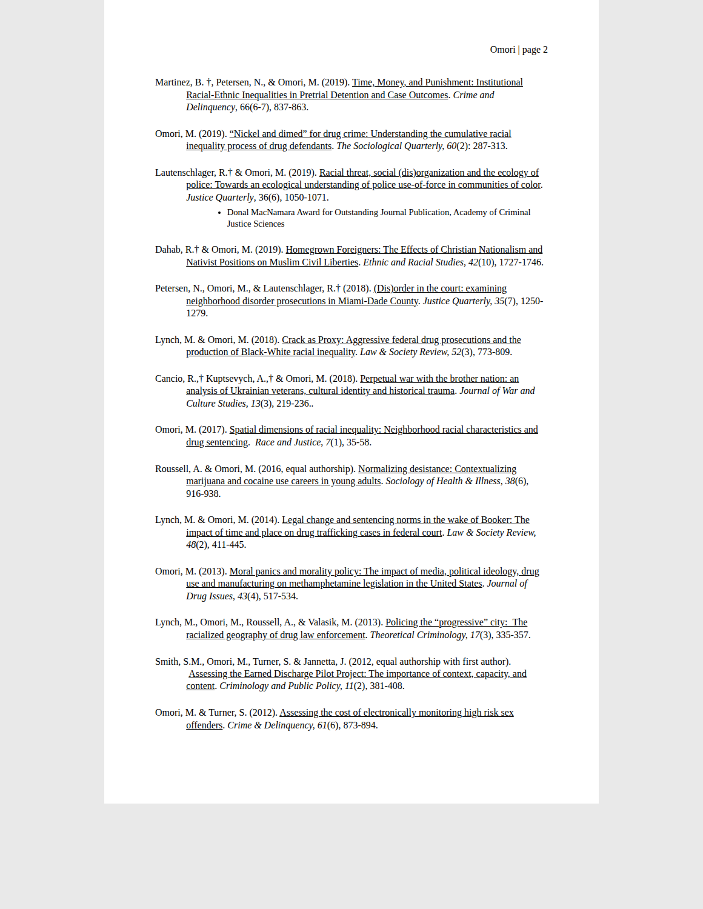Omori | page 2
Martinez, B. †, Petersen, N., & Omori, M. (2019). Time, Money, and Punishment: Institutional Racial-Ethnic Inequalities in Pretrial Detention and Case Outcomes. Crime and Delinquency, 66(6-7), 837-863.
Omori, M. (2019). “Nickel and dimed” for drug crime: Understanding the cumulative racial inequality process of drug defendants. The Sociological Quarterly, 60(2): 287-313.
Lautenschlager, R.† & Omori, M. (2019). Racial threat, social (dis)organization and the ecology of police: Towards an ecological understanding of police use-of-force in communities of color. Justice Quarterly, 36(6), 1050-1071.
Donal MacNamara Award for Outstanding Journal Publication, Academy of Criminal Justice Sciences
Dahab, R.† & Omori, M. (2019). Homegrown Foreigners: The Effects of Christian Nationalism and Nativist Positions on Muslim Civil Liberties. Ethnic and Racial Studies, 42(10), 1727-1746.
Petersen, N., Omori, M., & Lautenschlager, R.† (2018). (Dis)order in the court: examining neighborhood disorder prosecutions in Miami-Dade County. Justice Quarterly, 35(7), 1250-1279.
Lynch, M. & Omori, M. (2018). Crack as Proxy: Aggressive federal drug prosecutions and the production of Black-White racial inequality. Law & Society Review, 52(3), 773-809.
Cancio, R.,† Kuptsevych, A.,† & Omori, M. (2018). Perpetual war with the brother nation: an analysis of Ukrainian veterans, cultural identity and historical trauma. Journal of War and Culture Studies, 13(3), 219-236..
Omori, M. (2017). Spatial dimensions of racial inequality: Neighborhood racial characteristics and drug sentencing. Race and Justice, 7(1), 35-58.
Roussell, A. & Omori, M. (2016, equal authorship). Normalizing desistance: Contextualizing marijuana and cocaine use careers in young adults. Sociology of Health & Illness, 38(6), 916-938.
Lynch, M. & Omori, M. (2014). Legal change and sentencing norms in the wake of Booker: The impact of time and place on drug trafficking cases in federal court. Law & Society Review, 48(2), 411-445.
Omori, M. (2013). Moral panics and morality policy: The impact of media, political ideology, drug use and manufacturing on methamphetamine legislation in the United States. Journal of Drug Issues, 43(4), 517-534.
Lynch, M., Omori, M., Roussell, A., & Valasik, M. (2013). Policing the “progressive” city: The racialized geography of drug law enforcement. Theoretical Criminology, 17(3), 335-357.
Smith, S.M., Omori, M., Turner, S. & Jannetta, J. (2012, equal authorship with first author). Assessing the Earned Discharge Pilot Project: The importance of context, capacity, and content. Criminology and Public Policy, 11(2), 381-408.
Omori, M. & Turner, S. (2012). Assessing the cost of electronically monitoring high risk sex offenders. Crime & Delinquency, 61(6), 873-894.